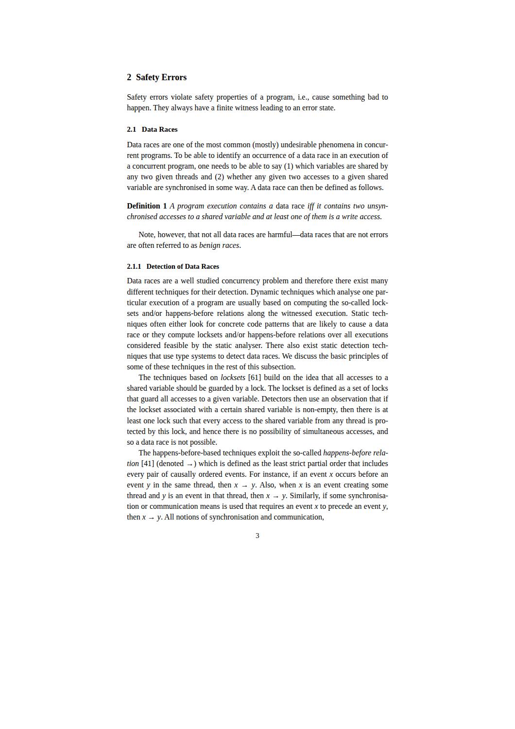2 Safety Errors
Safety errors violate safety properties of a program, i.e., cause something bad to happen. They always have a finite witness leading to an error state.
2.1 Data Races
Data races are one of the most common (mostly) undesirable phenomena in concurrent programs. To be able to identify an occurrence of a data race in an execution of a concurrent program, one needs to be able to say (1) which variables are shared by any two given threads and (2) whether any given two accesses to a given shared variable are synchronised in some way. A data race can then be defined as follows.
Definition 1 A program execution contains a data race iff it contains two unsynchronised accesses to a shared variable and at least one of them is a write access.
Note, however, that not all data races are harmful—data races that are not errors are often referred to as benign races.
2.1.1 Detection of Data Races
Data races are a well studied concurrency problem and therefore there exist many different techniques for their detection. Dynamic techniques which analyse one particular execution of a program are usually based on computing the so-called locksets and/or happens-before relations along the witnessed execution. Static techniques often either look for concrete code patterns that are likely to cause a data race or they compute locksets and/or happens-before relations over all executions considered feasible by the static analyser. There also exist static detection techniques that use type systems to detect data races. We discuss the basic principles of some of these techniques in the rest of this subsection.
The techniques based on locksets [61] build on the idea that all accesses to a shared variable should be guarded by a lock. The lockset is defined as a set of locks that guard all accesses to a given variable. Detectors then use an observation that if the lockset associated with a certain shared variable is non-empty, then there is at least one lock such that every access to the shared variable from any thread is protected by this lock, and hence there is no possibility of simultaneous accesses, and so a data race is not possible.
The happens-before-based techniques exploit the so-called happens-before relation [41] (denoted →) which is defined as the least strict partial order that includes every pair of causally ordered events. For instance, if an event x occurs before an event y in the same thread, then x → y. Also, when x is an event creating some thread and y is an event in that thread, then x → y. Similarly, if some synchronisation or communication means is used that requires an event x to precede an event y, then x → y. All notions of synchronisation and communication,
3